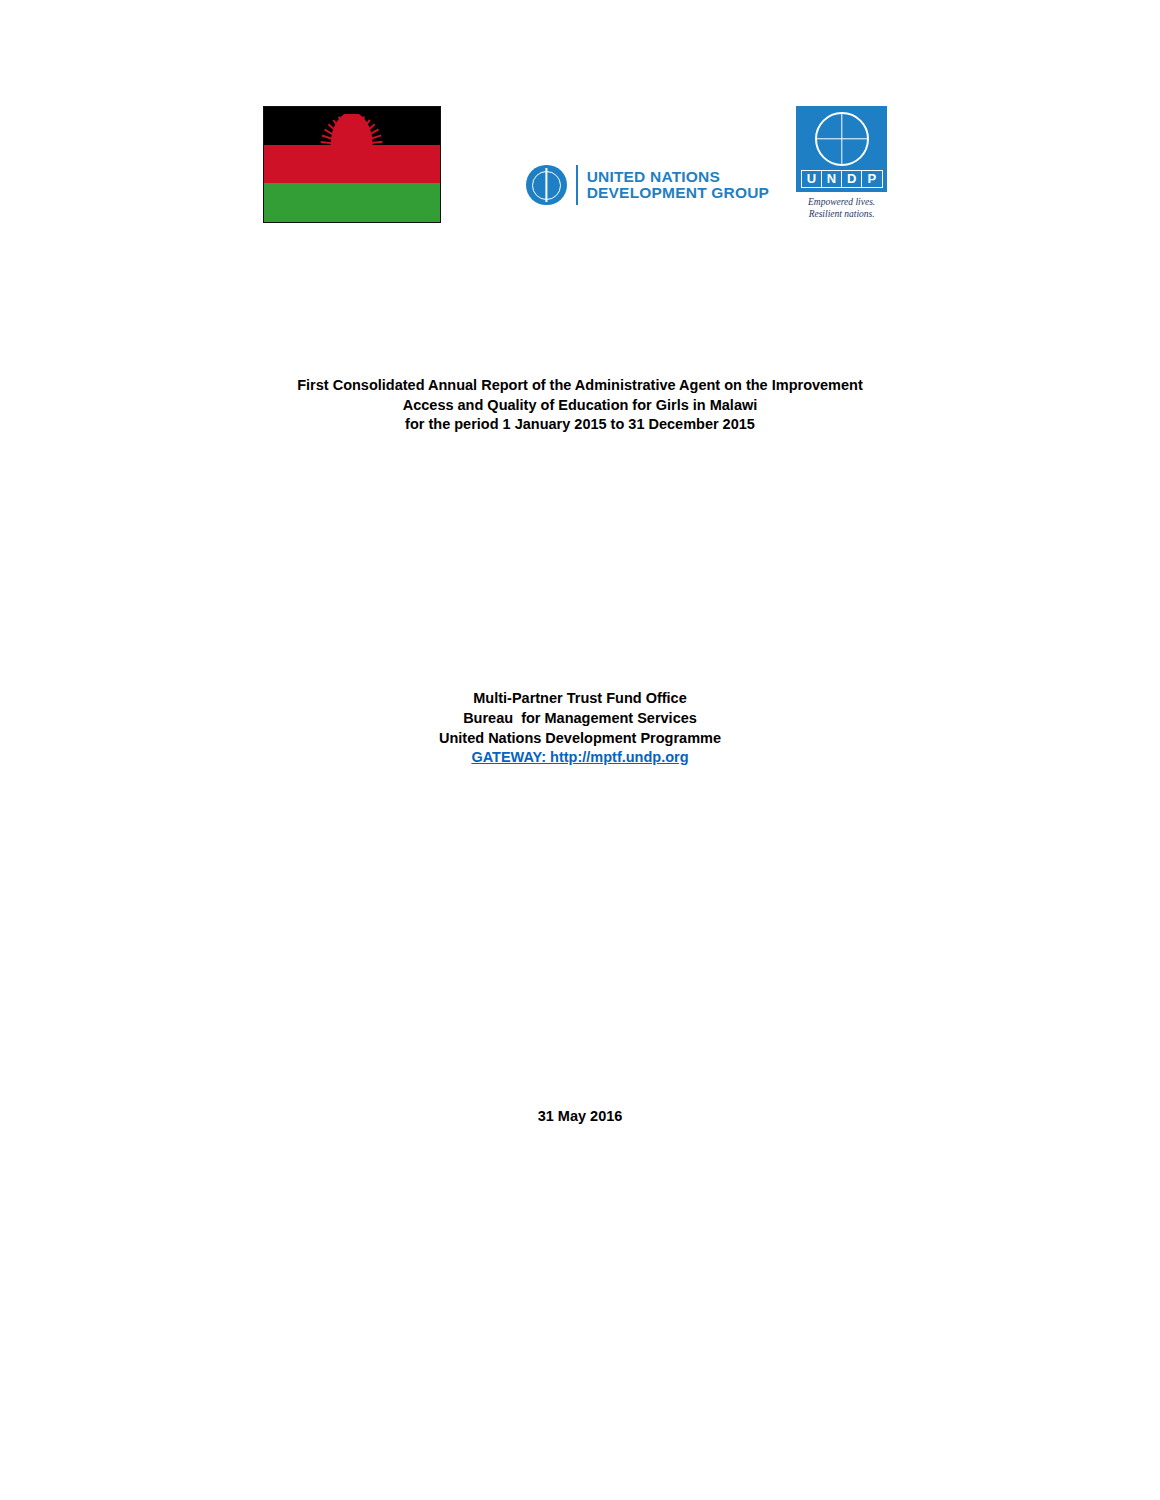UNITED NATIONS
DEVELOPMENT GROUP
UNDP
Empowered lives.
Resilient nations.
First Consolidated Annual Report of the Administrative Agent on the Improvement Access and Quality of Education for Girls in Malawi
for the period 1 January 2015 to 31 December 2015
Multi-Partner Trust Fund Office
Bureau for Management Services
United Nations Development Programme
GATEWAY: http://mptf.undp.org
31 May 2016